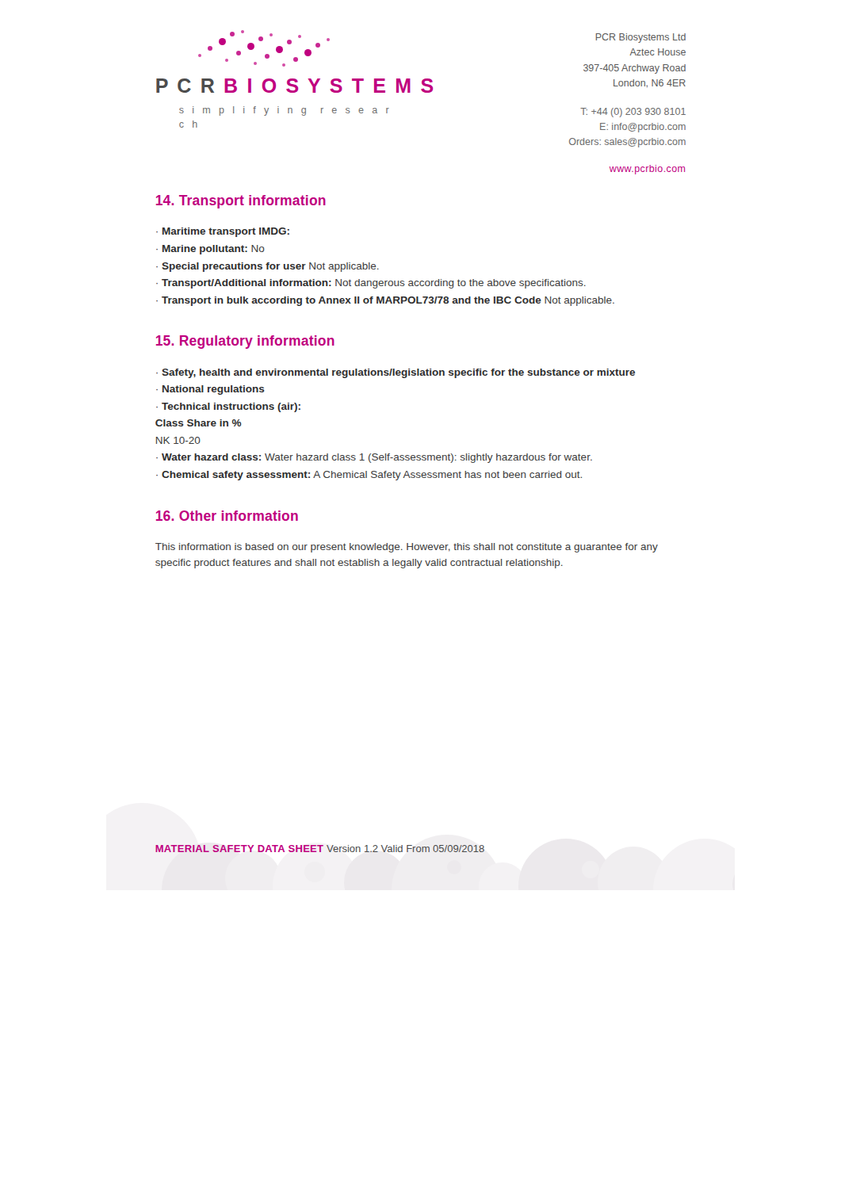P C R B I O S Y S T E M S
s i m p l i f y i n g r e s e a r c h
PCR Biosystems Ltd
Aztec House
397-405 Archway Road
London, N6 4ER
T: +44 (0) 203 930 8101
E: info@pcrbio.com
Orders: sales@pcrbio.com
www.pcrbio.com
14. Transport information
Maritime transport IMDG:
Marine pollutant: No
Special precautions for user Not applicable.
Transport/Additional information: Not dangerous according to the above specifications.
Transport in bulk according to Annex II of MARPOL73/78 and the IBC Code Not applicable.
15. Regulatory information
Safety, health and environmental regulations/legislation specific for the substance or mixture
National regulations
Technical instructions (air):
Class Share in %
NK 10-20
Water hazard class: Water hazard class 1 (Self-assessment): slightly hazardous for water.
Chemical safety assessment: A Chemical Safety Assessment has not been carried out.
16. Other information
This information is based on our present knowledge. However, this shall not constitute a guarantee for any specific product features and shall not establish a legally valid contractual relationship.
MATERIAL SAFETY DATA SHEET Version 1.2 Valid From 05/09/2018